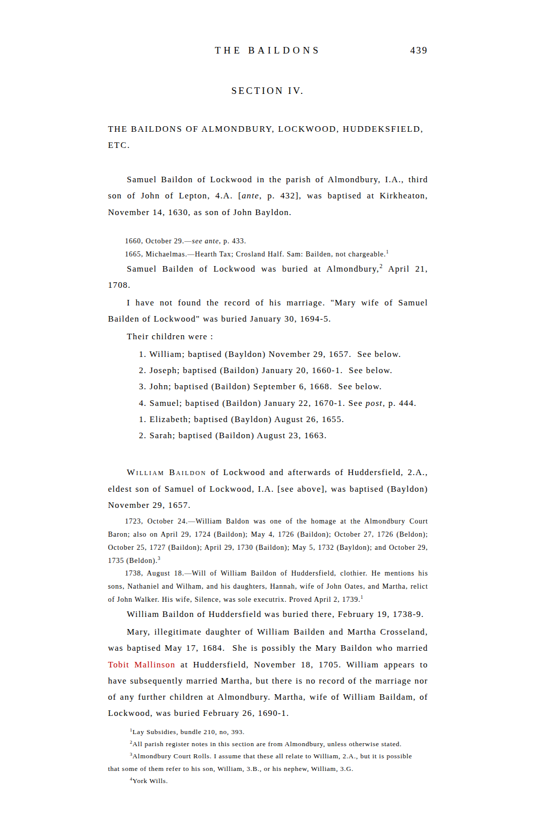THE BAILDONS 439
SECTION IV.
THE BAILDONS OF ALMONDBURY, LOCKWOOD, HUDDEKSFIELD, ETC.
Samuel Baildon of Lockwood in the parish of Almondbury, I.A., third son of John of Lepton, 4.A. [ante, p. 432], was baptised at Kirkheaton, November 14, 1630, as son of John Bayldon.
1660, October 29.—see ante, p. 433.
1665, Michaelmas.—Hearth Tax; Crosland Half. Sam: Bailden, not chargeable.1
Samuel Bailden of Lockwood was buried at Almondbury,2 April 21, 1708.
I have not found the record of his marriage. "Mary wife of Samuel Bailden of Lockwood" was buried January 30, 1694-5.
Their children were :
1. William; baptised (Bayldon) November 29, 1657. See below.
2. Joseph; baptised (Baildon) January 20, 1660-1. See below.
3. John; baptised (Baildon) September 6, 1668. See below.
4. Samuel; baptised (Baildon) January 22, 1670-1. See post, p. 444.
1. Elizabeth; baptised (Bayldon) August 26, 1655.
2. Sarah; baptised (Baildon) August 23, 1663.
William Baildon of Lockwood and afterwards of Huddersfield, 2.A., eldest son of Samuel of Lockwood, I.A. [see above], was baptised (Bayldon) November 29, 1657.
1723, October 24.—William Baldon was one of the homage at the Almondbury Court Baron; also on April 29, 1724 (Baildon); May 4, 1726 (Baildon); October 27, 1726 (Beldon); October 25, 1727 (Baildon); April 29, 1730 (Baildon); May 5, 1732 (Bayldon); and October 29, 1735 (Beldon).3
1738, August 18.—Will of William Baildon of Huddersfield, clothier. He mentions his sons, Nathaniel and Wilham, and his daughters, Hannah, wife of John Oates, and Martha, relict of John Walker. His wife, Silence, was sole executrix. Proved April 2, 1739.1
William Baildon of Huddersfield was buried there, February 19, 1738-9.
Mary, illegitimate daughter of William Bailden and Martha Crosseland, was baptised May 17, 1684. She is possibly the Mary Baildon who married Tobit Mallinson at Huddersfield, November 18, 1705. William appears to have subsequently married Martha, but there is no record of the marriage nor of any further children at Almondbury. Martha, wife of William Baildam, of Lockwood, was buried February 26, 1690-1.
1Lay Subsidies, bundle 210, no, 393.
2All parish register notes in this section are from Almondbury, unless otherwise stated.
3Almondbury Court Rolls. I assume that these all relate to William, 2.A., but it is possible
that some of them refer to his son, William, 3.B., or his nephew, William, 3.G.
4York Wills.